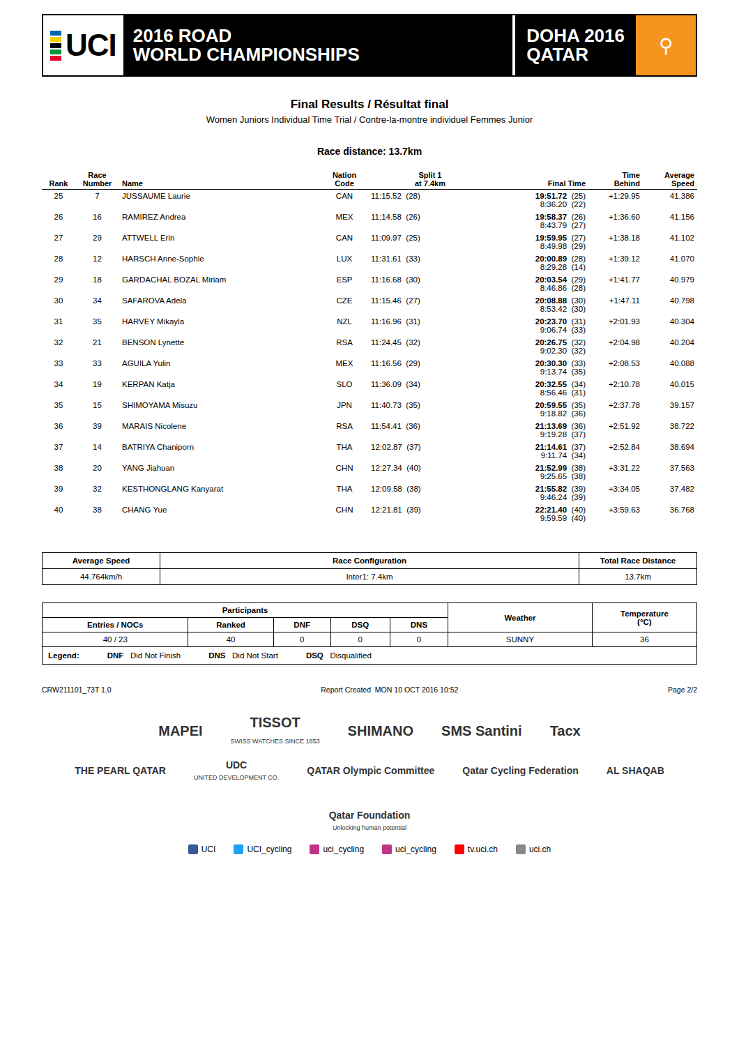UCI
2016 ROAD
WORLD CHAMPIONSHIPS
DOHA 2016
QATAR
⚲
Final Results / Résultat final
Women Juniors Individual Time Trial / Contre-la-montre individuel Femmes Junior
Race distance: 13.7km
| Rank | Race Number | Name | Nation Code | Split 1 at 7.4km | Final Time | Time Behind | Average Speed |
| --- | --- | --- | --- | --- | --- | --- | --- |
| 25 | 7 | JUSSAUME Laurie | CAN | 11:15.52 (28) | 19:51.72 (25) 8:36.20 (22) | +1:29.95 | 41.386 |
| 26 | 16 | RAMIREZ Andrea | MEX | 11:14.58 (26) | 19:58.37 (26) 8:43.79 (27) | +1:36.60 | 41.156 |
| 27 | 29 | ATTWELL Erin | CAN | 11:09.97 (25) | 19:59.95 (27) 8:49.98 (29) | +1:38.18 | 41.102 |
| 28 | 12 | HARSCH Anne-Sophie | LUX | 11:31.61 (33) | 20:00.89 (28) 8:29.28 (14) | +1:39.12 | 41.070 |
| 29 | 18 | GARDACHAL BOZAL Miriam | ESP | 11:16.68 (30) | 20:03.54 (29) 8:46.86 (28) | +1:41.77 | 40.979 |
| 30 | 34 | SAFAROVA Adela | CZE | 11:15.46 (27) | 20:08.88 (30) 8:53.42 (30) | +1:47.11 | 40.798 |
| 31 | 35 | HARVEY Mikayla | NZL | 11:16.96 (31) | 20:23.70 (31) 9:06.74 (33) | +2:01.93 | 40.304 |
| 32 | 21 | BENSON Lynette | RSA | 11:24.45 (32) | 20:26.75 (32) 9:02.30 (32) | +2:04.98 | 40.204 |
| 33 | 33 | AGUILA Yulin | MEX | 11:16.56 (29) | 20:30.30 (33) 9:13.74 (35) | +2:08.53 | 40.088 |
| 34 | 19 | KERPAN Katja | SLO | 11:36.09 (34) | 20:32.55 (34) 8:56.46 (31) | +2:10.78 | 40.015 |
| 35 | 15 | SHIMOYAMA Misuzu | JPN | 11:40.73 (35) | 20:59.55 (35) 9:18.82 (36) | +2:37.78 | 39.157 |
| 36 | 39 | MARAIS Nicolene | RSA | 11:54.41 (36) | 21:13.69 (36) 9:19.28 (37) | +2:51.92 | 38.722 |
| 37 | 14 | BATRIYA Chaniporn | THA | 12:02.87 (37) | 21:14.61 (37) 9:11.74 (34) | +2:52.84 | 38.694 |
| 38 | 20 | YANG Jiahuan | CHN | 12:27.34 (40) | 21:52.99 (38) 9:25.65 (38) | +3:31.22 | 37.563 |
| 39 | 32 | KESTHONGLANG Kanyarat | THA | 12:09.58 (38) | 21:55.82 (39) 9:46.24 (39) | +3:34.05 | 37.482 |
| 40 | 38 | CHANG Yue | CHN | 12:21.81 (39) | 22:21.40 (40) 9:59.59 (40) | +3:59.63 | 36.768 |
| Average Speed | Race Configuration | Total Race Distance |
| --- | --- | --- |
| 44.764km/h | Inter1: 7.4km | 13.7km |
| Participants | Weather | Temperature (°C) |
| --- | --- | --- |
| Entries / NOCs | Ranked | DNF | DSQ | DNS |
| 40 / 23 | 40 | 0 | 0 | 0 | SUNNY | 36 |
Legend:
DNF Did Not Finish
DNS Did Not Start
DSQ Disqualified
CRW211101_73T 1.0
Report Created MON 10 OCT 2016 10:52
Page 2/2
MAPEI
TISSOT
SWISS WATCHES SINCE 1853
SHIMANO
SMS Santini
Tacx
THE PEARL QATAR
UDC
UNITED DEVELOPMENT CO.
QATAR Olympic Committee
Qatar Cycling Federation
AL SHAQAB
Qatar Foundation
Unlocking human potential
UCI
UCI_cycling
uci_cycling
uci_cycling
tv.uci.ch
uci.ch